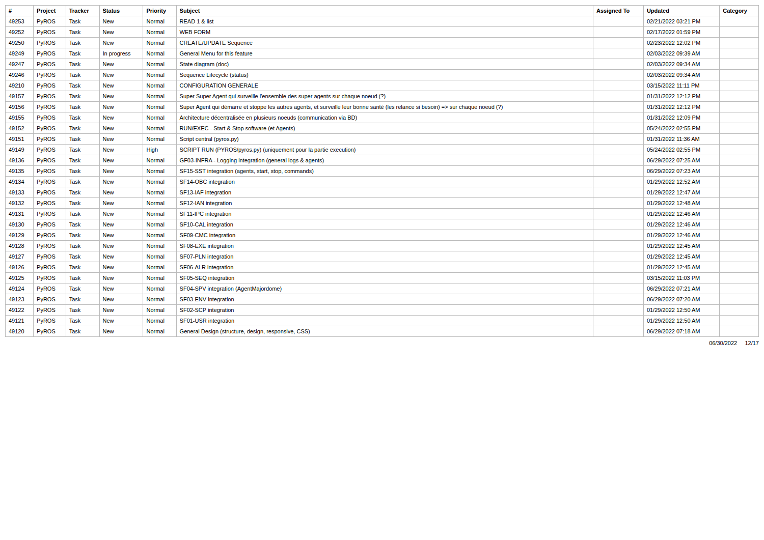| # | Project | Tracker | Status | Priority | Subject | Assigned To | Updated | Category |
| --- | --- | --- | --- | --- | --- | --- | --- | --- |
| 49253 | PyROS | Task | New | Normal | READ 1 & list | | 02/21/2022 03:21 PM | |
| 49252 | PyROS | Task | New | Normal | WEB FORM | | 02/17/2022 01:59 PM | |
| 49250 | PyROS | Task | New | Normal | CREATE/UPDATE Sequence | | 02/23/2022 12:02 PM | |
| 49249 | PyROS | Task | In progress | Normal | General Menu for this feature | | 02/03/2022 09:39 AM | |
| 49247 | PyROS | Task | New | Normal | State diagram (doc) | | 02/03/2022 09:34 AM | |
| 49246 | PyROS | Task | New | Normal | Sequence Lifecycle (status) | | 02/03/2022 09:34 AM | |
| 49210 | PyROS | Task | New | Normal | CONFIGURATION GENERALE | | 03/15/2022 11:11 PM | |
| 49157 | PyROS | Task | New | Normal | Super Super Agent qui surveille l'ensemble des super agents sur chaque noeud (?) | | 01/31/2022 12:12 PM | |
| 49156 | PyROS | Task | New | Normal | Super Agent qui démarre et stoppe les autres agents, et surveille leur bonne santé (les relance si besoin) => sur chaque noeud (?) | | 01/31/2022 12:12 PM | |
| 49155 | PyROS | Task | New | Normal | Architecture décentralisée en plusieurs noeuds (communication via BD) | | 01/31/2022 12:09 PM | |
| 49152 | PyROS | Task | New | Normal | RUN/EXEC - Start & Stop software (et Agents) | | 05/24/2022 02:55 PM | |
| 49151 | PyROS | Task | New | Normal | Script central (pyros.py) | | 01/31/2022 11:36 AM | |
| 49149 | PyROS | Task | New | High | SCRIPT RUN (PYROS/pyros.py) (uniquement pour la partie execution) | | 05/24/2022 02:55 PM | |
| 49136 | PyROS | Task | New | Normal | GF03-INFRA - Logging integration (general logs & agents) | | 06/29/2022 07:25 AM | |
| 49135 | PyROS | Task | New | Normal | SF15-SST integration (agents, start, stop, commands) | | 06/29/2022 07:23 AM | |
| 49134 | PyROS | Task | New | Normal | SF14-OBC integration | | 01/29/2022 12:52 AM | |
| 49133 | PyROS | Task | New | Normal | SF13-IAF integration | | 01/29/2022 12:47 AM | |
| 49132 | PyROS | Task | New | Normal | SF12-IAN integration | | 01/29/2022 12:48 AM | |
| 49131 | PyROS | Task | New | Normal | SF11-IPC integration | | 01/29/2022 12:46 AM | |
| 49130 | PyROS | Task | New | Normal | SF10-CAL integration | | 01/29/2022 12:46 AM | |
| 49129 | PyROS | Task | New | Normal | SF09-CMC integration | | 01/29/2022 12:46 AM | |
| 49128 | PyROS | Task | New | Normal | SF08-EXE integration | | 01/29/2022 12:45 AM | |
| 49127 | PyROS | Task | New | Normal | SF07-PLN integration | | 01/29/2022 12:45 AM | |
| 49126 | PyROS | Task | New | Normal | SF06-ALR integration | | 01/29/2022 12:45 AM | |
| 49125 | PyROS | Task | New | Normal | SF05-SEQ integration | | 03/15/2022 11:03 PM | |
| 49124 | PyROS | Task | New | Normal | SF04-SPV integration (AgentMajordome) | | 06/29/2022 07:21 AM | |
| 49123 | PyROS | Task | New | Normal | SF03-ENV integration | | 06/29/2022 07:20 AM | |
| 49122 | PyROS | Task | New | Normal | SF02-SCP integration | | 01/29/2022 12:50 AM | |
| 49121 | PyROS | Task | New | Normal | SF01-USR integration | | 01/29/2022 12:50 AM | |
| 49120 | PyROS | Task | New | Normal | General Design (structure, design, responsive, CSS) | | 06/29/2022 07:18 AM | |
06/30/2022 12/17